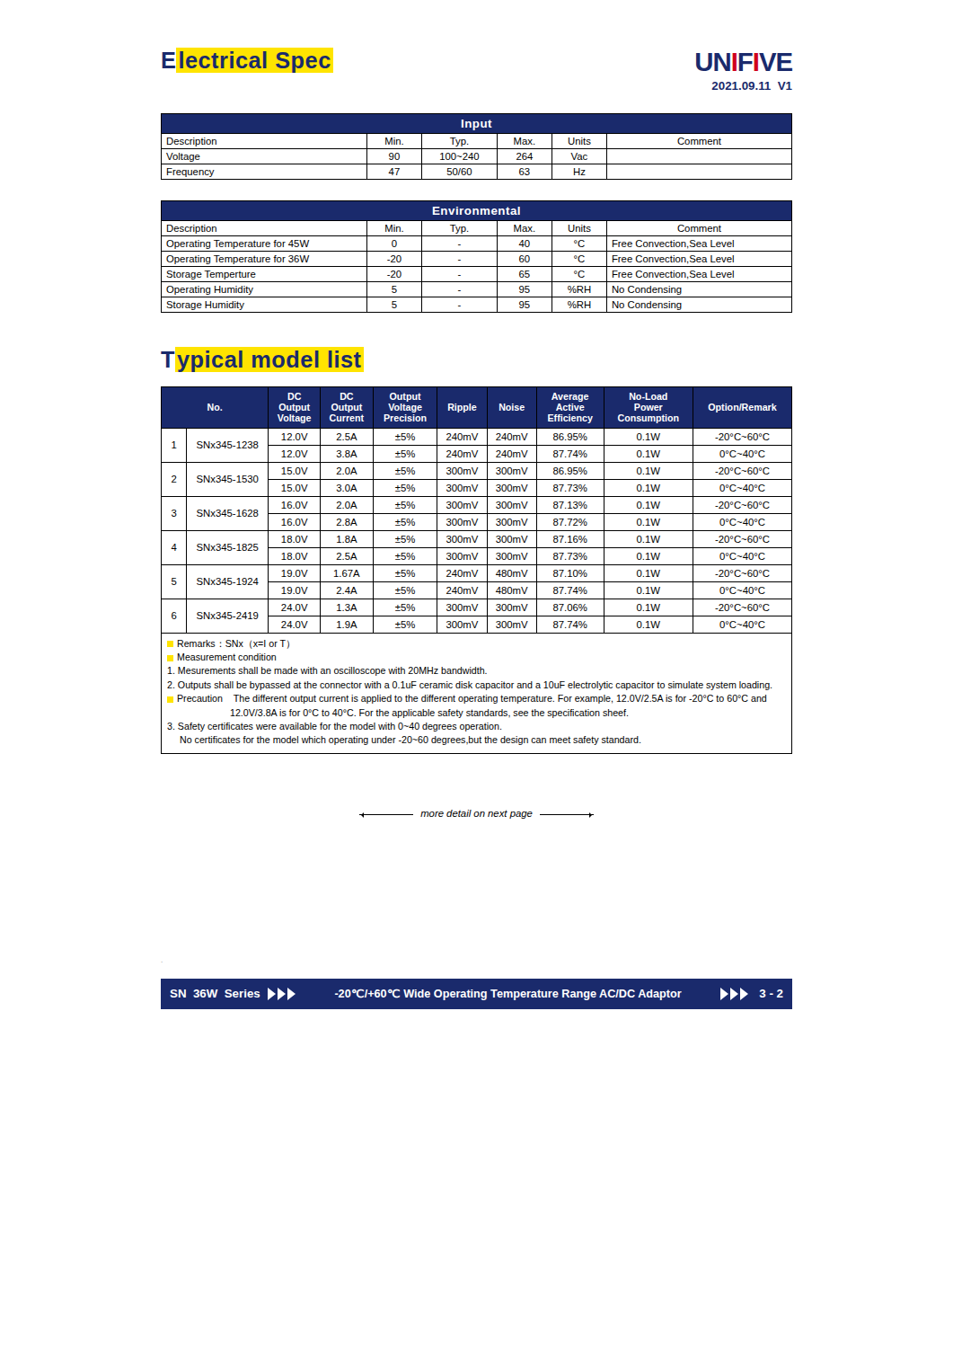Electrical Spec
UNIFIVE
2021.09.11 V1
| Input |
| --- |
| Description | Min. | Typ. | Max. | Units | Comment |
| Voltage | 90 | 100~240 | 264 | Vac | |
| Frequency | 47 | 50/60 | 63 | Hz | |
| Environmental |
| --- |
| Description | Min. | Typ. | Max. | Units | Comment |
| Operating Temperature for 45W | 0 | - | 40 | °C | Free Convection,Sea Level |
| Operating Temperature for 36W | -20 | - | 60 | °C | Free Convection,Sea Level |
| Storage Temperture | -20 | - | 65 | °C | Free Convection,Sea Level |
| Operating Humidity | 5 | - | 95 | %RH | No Condensing |
| Storage Humidity | 5 | - | 95 | %RH | No Condensing |
Typical model list
| No. | DC Output Voltage | DC Output Current | Output Voltage Precision | Ripple | Noise | Average Active Efficiency | No-Load Power Consumption | Option/Remark |
| --- | --- | --- | --- | --- | --- | --- | --- | --- |
| 1 | SNx345-1238 | 12.0V | 2.5A | ±5% | 240mV | 240mV | 86.95% | 0.1W | -20°C~60°C |
| 12.0V | 3.8A | ±5% | 240mV | 240mV | 87.74% | 0.1W | 0°C~40°C |
| 2 | SNx345-1530 | 15.0V | 2.0A | ±5% | 300mV | 300mV | 86.95% | 0.1W | -20°C~60°C |
| 15.0V | 3.0A | ±5% | 300mV | 300mV | 87.73% | 0.1W | 0°C~40°C |
| 3 | SNx345-1628 | 16.0V | 2.0A | ±5% | 300mV | 300mV | 87.13% | 0.1W | -20°C~60°C |
| 16.0V | 2.8A | ±5% | 300mV | 300mV | 87.72% | 0.1W | 0°C~40°C |
| 4 | SNx345-1825 | 18.0V | 1.8A | ±5% | 300mV | 300mV | 87.16% | 0.1W | -20°C~60°C |
| 18.0V | 2.5A | ±5% | 300mV | 300mV | 87.73% | 0.1W | 0°C~40°C |
| 5 | SNx345-1924 | 19.0V | 1.67A | ±5% | 240mV | 480mV | 87.10% | 0.1W | -20°C~60°C |
| 19.0V | 2.4A | ±5% | 240mV | 480mV | 87.74% | 0.1W | 0°C~40°C |
| 6 | SNx345-2419 | 24.0V | 1.3A | ±5% | 300mV | 300mV | 87.06% | 0.1W | -20°C~60°C |
| 24.0V | 1.9A | ±5% | 300mV | 300mV | 87.74% | 0.1W | 0°C~40°C |
Remarks：SNx（x=I or T）
Measurement condition
1. Mesurements shall be made with an oscilloscope with 20MHz bandwidth.
2. Outputs shall be bypassed at the connector with a 0.1uF ceramic disk capacitor and a 10uF electrolytic capacitor to simulate system loading.
Precaution The different output current is applied to the different operating temperature. For example, 12.0V/2.5A is for -20°C to 60°C and
12.0V/3.8A is for 0°C to 40°C. For the applicable safety standards, see the specification sheef.
3. Safety certificates were available for the model with 0~40 degrees operation.
No certificates for the model which operating under -20~60 degrees,but the design can meet safety standard.
more detail on next page
.
SN 36W Series
-20℃/+60℃ Wide Operating Temperature Range AC/DC Adaptor
3 - 2